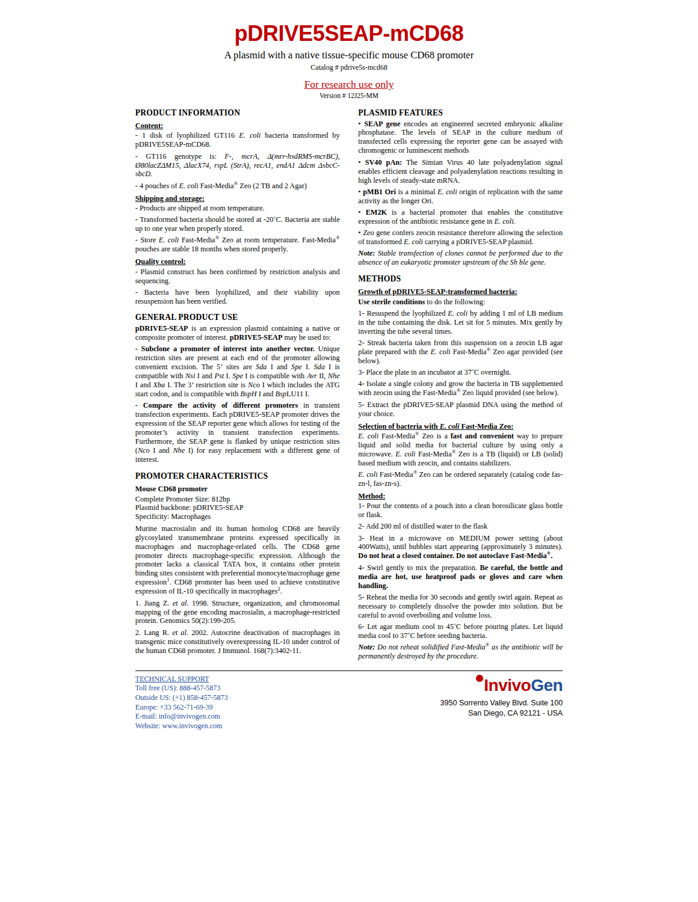pDRIVE5SEAP-mCD68
A plasmid with a native tissue-specific mouse CD68 promoter
Catalog # pdrive5s-mcd68
For research use only
Version # 12J25-MM
Product Information
Content:
- 1 disk of lyophilized GT116 E. coli bacteria transformed by pDRIVE5SEAP-mCD68.
- GT116 genotype is: F-, mcrA, Δ(mrr-hsdRMS-mcrBC), Ø80lacZΔM15, ΔlacX74, rspL (StrA), recA1, endA1 Δdcm ΔsbcC-sbcD.
- 4 pouches of E. coli Fast-Media® Zeo (2 TB and 2 Agar)
Shipping and storage:
- Products are shipped at room temperature.
- Transformed bacteria should be stored at -20˚C. Bacteria are stable up to one year when properly stored.
- Store E. coli Fast-Media® Zeo at room temperature. Fast-Media® pouches are stable 18 months when stored properly.
Quality control:
- Plasmid construct has been confirmed by restriction analysis and sequencing.
- Bacteria have been lyophilized, and their viability upon resuspension has been verified.
General Product Use
pDRIVE5-SEAP is an expression plasmid containing a native or composite promoter of interest. pDRIVE5-SEAP may be used to:
- Subclone a promoter of interest into another vector. Unique restriction sites are present at each end of the promoter allowing convenient excision. The 5’ sites are Sda I and Spe I. Sda I is compatible with Nsi I and Pst I. Spe I is compatible with Avr II, Nhe I and Xba I. The 3’ restriction site is Nco I which includes the ATG start codon, and is compatible with BspH I and Bsp LU11 I.
- Compare the activity of different promoters in transient transfection experiments. Each pDRIVE5-SEAP promoter drives the expression of the SEAP reporter gene which allows for testing of the promoter’s activity in transient transfection experiments. Furthermore, the SEAP gene is flanked by unique restriction sites (Nco I and Nhe I) for easy replacement with a different gene of interest.
Promoter Characteristics
Mouse CD68 promoter
Complete Promoter Size: 812bp
Plasmid backbone: pDRIVE5-SEAP
Specificity: Macrophages
Murine macrosialin and its human homolog CD68 are heavily glycosylated transmembrane proteins expressed specifically in macrophages and macrophage-related cells. The CD68 gene promoter directs macrophage-specific expression. Although the promoter lacks a classical TATA box, it contains other protein binding sites consistent with preferential monocyte/macrophage gene expression1. CD68 promoter has been used to achieve constitutive expression of IL-10 specifically in macrophages2.
1. Jiang Z. et al. 1998. Structure, organization, and chromosomal mapping of the gene encoding macrosialin, a macrophage-restricted protein. Genomics 50(2):199-205.
2. Lang R. et al. 2002. Autocrine deactivation of macrophages in transgenic mice constitutively overexpressing IL-10 under control of the human CD68 promoter. J Immunol. 168(7):3402-11.
Plasmid Features
• SEAP gene encodes an engineered secreted embryonic alkaline phosphatase. The levels of SEAP in the culture medium of transfected cells expressing the reporter gene can be assayed with chromogenic or luminescent methods
• SV40 pAn: The Simian Virus 40 late polyadenylation signal enables efficient cleavage and polyadenylation reactions resulting in high levels of steady-state mRNA.
• pMB1 Ori is a minimal E. coli origin of replication with the same activity as the longer Ori.
• EM2K is a bacterial promoter that enables the constitutive expression of the antibiotic resistance gene in E. coli.
• Zeo gene confers zeocin resistance therefore allowing the selection of transformed E. coli carrying a pDRIVE5-SEAP plasmid.
Note: Stable transfection of clones cannot be performed due to the absence of an eukaryotic promoter upstream of the Sh ble gene.
Methods
Growth of pDRIVE5-SEAP-transformed bacteria:
Use sterile conditions to do the following:
1- Resuspend the lyophilized E. coli by adding 1 ml of LB medium in the tube containing the disk. Let sit for 5 minutes. Mix gently by inverting the tube several times.
2- Streak bacteria taken from this suspension on a zeocin LB agar plate prepared with the E. coli Fast-Media® Zeo agar provided (see below).
3- Place the plate in an incubator at 37˚C overnight.
4- Isolate a single colony and grow the bacteria in TB supplemented with zeocin using the Fast-Media® Zeo liquid provided (see below).
5- Extract the pDRIVE5-SEAP plasmid DNA using the method of your choice.
Selection of bacteria with E. coli Fast-Media Zeo:
E. coli Fast-Media® Zeo is a fast and convenient way to prepare liquid and solid media for bacterial culture by using only a microwave. E. coli Fast-Media® Zeo is a TB (liquid) or LB (solid) based medium with zeocin, and contains stabilizers.
E. coli Fast-Media® Zeo can be ordered separately (catalog code fas-zn-l, fas-zn-s).
Method:
1- Pour the contents of a pouch into a clean borosilicate glass bottle or flask.
2- Add 200 ml of distilled water to the flask
3- Heat in a microwave on MEDIUM power setting (about 400Watts), until bubbles start appearing (approximately 3 minutes). Do not heat a closed container. Do not autoclave Fast-Media®.
4- Swirl gently to mix the preparation. Be careful, the bottle and media are hot, use heatproof pads or gloves and care when handling.
5- Reheat the media for 30 seconds and gently swirl again. Repeat as necessary to completely dissolve the powder into solution. But be careful to avoid overboiling and volume loss.
6- Let agar medium cool to 45˚C before pouring plates. Let liquid media cool to 37˚C before seeding bacteria.
Note: Do not reheat solidified Fast-Media® as the antibiotic will be permanently destroyed by the procedure.
TECHNICAL SUPPORT
Toll free (US): 888-457-5873
Outside US: (+1) 858-457-5873
Europe: +33 562-71-69-39
E-mail: info@invivogen.com
Website: www.invivogen.com
Invivo Gen
3950 Sorrento Valley Blvd. Suite 100
San Diego, CA 92121 - USA